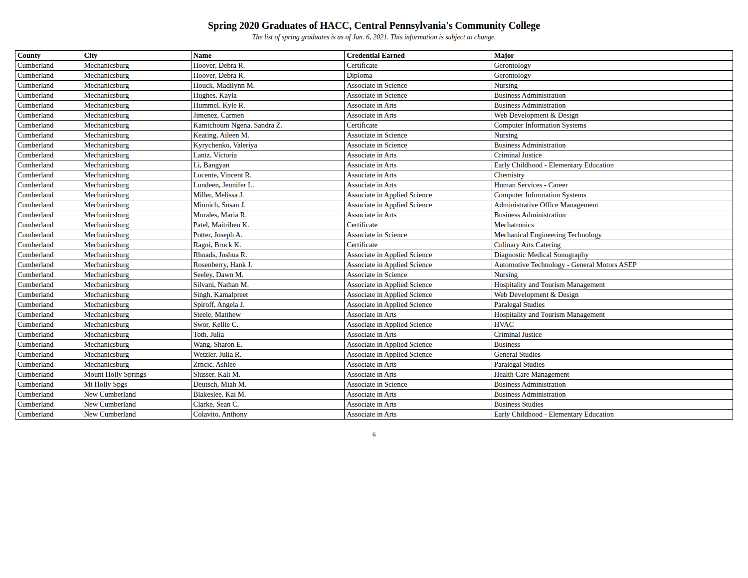Spring 2020 Graduates of HACC, Central Pennsylvania's Community College
The list of spring graduates is as of Jan. 6, 2021. This information is subject to change.
| County | City | Name | Credential Earned | Major |
| --- | --- | --- | --- | --- |
| Cumberland | Mechanicsburg | Hoover, Debra R. | Certificate | Gerontology |
| Cumberland | Mechanicsburg | Hoover, Debra R. | Diploma | Gerontology |
| Cumberland | Mechanicsburg | Houck, Madilynn M. | Associate in Science | Nursing |
| Cumberland | Mechanicsburg | Hughes, Kayla | Associate in Science | Business Administration |
| Cumberland | Mechanicsburg | Hummel, Kyle R. | Associate in Arts | Business Administration |
| Cumberland | Mechanicsburg | Jimenez, Carmen | Associate in Arts | Web Development & Design |
| Cumberland | Mechanicsburg | Kamtchoum Ngena, Sandra Z. | Certificate | Computer Information Systems |
| Cumberland | Mechanicsburg | Keating, Aileen M. | Associate in Science | Nursing |
| Cumberland | Mechanicsburg | Kyrychenko, Valeriya | Associate in Science | Business Administration |
| Cumberland | Mechanicsburg | Lantz, Victoria | Associate in Arts | Criminal Justice |
| Cumberland | Mechanicsburg | Li, Bangyan | Associate in Arts | Early Childhood - Elementary Education |
| Cumberland | Mechanicsburg | Lucente, Vincent R. | Associate in Arts | Chemistry |
| Cumberland | Mechanicsburg | Lundeen, Jennifer L. | Associate in Arts | Human Services - Career |
| Cumberland | Mechanicsburg | Miller, Melissa J. | Associate in Applied Science | Computer Information Systems |
| Cumberland | Mechanicsburg | Minnich, Susan J. | Associate in Applied Science | Administrative Office Management |
| Cumberland | Mechanicsburg | Morales, Maria R. | Associate in Arts | Business Administration |
| Cumberland | Mechanicsburg | Patel, Maitriben K. | Certificate | Mechatronics |
| Cumberland | Mechanicsburg | Potter, Joseph A. | Associate in Science | Mechanical Engineering Technology |
| Cumberland | Mechanicsburg | Ragni, Brock K. | Certificate | Culinary Arts Catering |
| Cumberland | Mechanicsburg | Rhoads, Joshua R. | Associate in Applied Science | Diagnostic Medical Sonography |
| Cumberland | Mechanicsburg | Rosenberry, Hank J. | Associate in Applied Science | Automotive Technology - General Motors ASEP |
| Cumberland | Mechanicsburg | Seeley, Dawn M. | Associate in Science | Nursing |
| Cumberland | Mechanicsburg | Silvani, Nathan M. | Associate in Applied Science | Hospitality and Tourism Management |
| Cumberland | Mechanicsburg | Singh, Kamalpreet | Associate in Applied Science | Web Development & Design |
| Cumberland | Mechanicsburg | Spiroff, Angela J. | Associate in Applied Science | Paralegal Studies |
| Cumberland | Mechanicsburg | Steele, Matthew | Associate in Arts | Hospitality and Tourism Management |
| Cumberland | Mechanicsburg | Swor, Kellie C. | Associate in Applied Science | HVAC |
| Cumberland | Mechanicsburg | Toth, Julia | Associate in Arts | Criminal Justice |
| Cumberland | Mechanicsburg | Wang, Sharon E. | Associate in Applied Science | Business |
| Cumberland | Mechanicsburg | Wetzler, Julia R. | Associate in Applied Science | General Studies |
| Cumberland | Mechanicsburg | Zrncic, Ashlee | Associate in Arts | Paralegal Studies |
| Cumberland | Mount Holly Springs | Slusser, Kali M. | Associate in Arts | Health Care Management |
| Cumberland | Mt Holly Spgs | Deutsch, Miah M. | Associate in Science | Business Administration |
| Cumberland | New Cumberland | Blakeslee, Kai M. | Associate in Arts | Business Administration |
| Cumberland | New Cumberland | Clarke, Sean C. | Associate in Arts | Business Studies |
| Cumberland | New Cumberland | Colavito, Anthony | Associate in Arts | Early Childhood - Elementary Education |
6